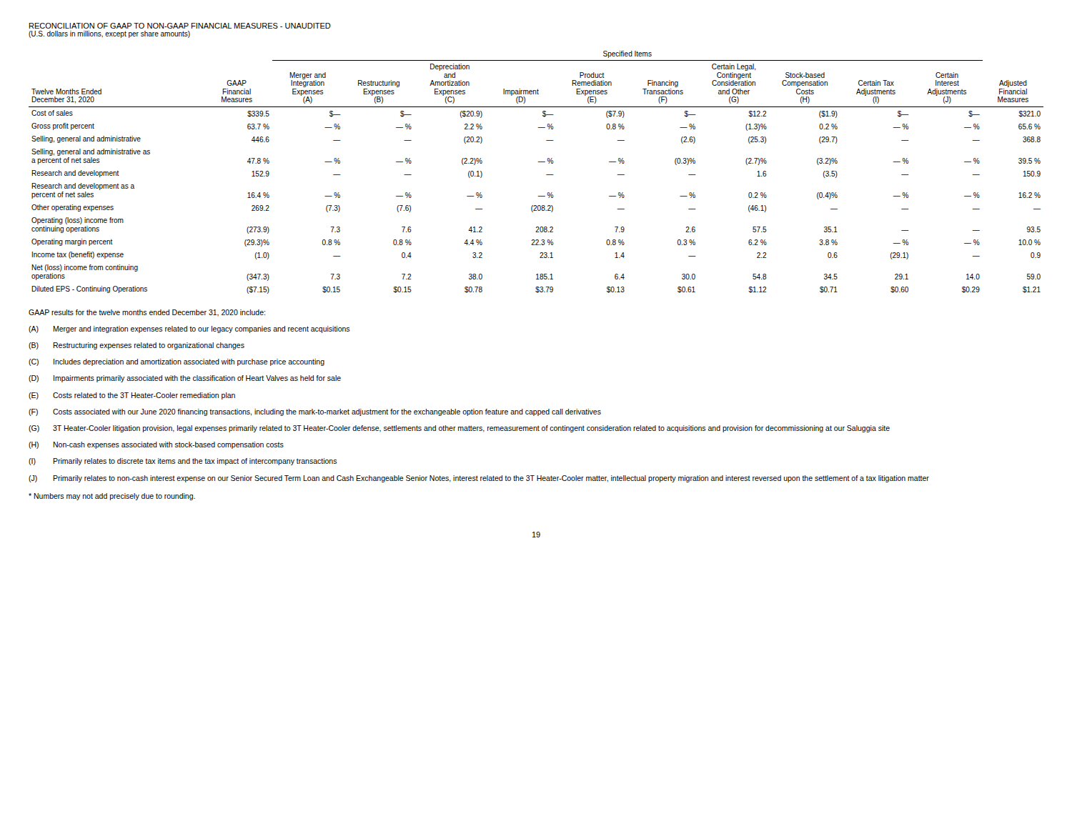RECONCILIATION OF GAAP TO NON-GAAP FINANCIAL MEASURES - UNAUDITED
(U.S. dollars in millions, except per share amounts)
| | | Specified Items | |
| --- | --- | --- | --- |
| Twelve Months Ended December 31, 2020 | GAAP Financial Measures | Merger and Integration Expenses (A) | Restructuring Expenses (B) | Depreciation and Amortization Expenses (C) | Impairment (D) | Product Remediation Expenses (E) | Financing Transactions (F) | Certain Legal, Contingent Consideration and Other (G) | Stock-based Compensation Costs (H) | Certain Tax Adjustments (I) | Certain Interest Adjustments (J) | Adjusted Financial Measures |
| Cost of sales | $339.5 | $— | $— | ($20.9) | $— | ($7.9) | $— | $12.2 | ($1.9) | $— | $— | $321.0 |
| Gross profit percent | 63.7 % | — % | — % | 2.2 % | — % | 0.8 % | — % | (1.3)% | 0.2 % | — % | — % | 65.6 % |
| Selling, general and administrative | 446.6 | — | — | (20.2) | — | — | (2.6) | (25.3) | (29.7) | — | — | 368.8 |
| Selling, general and administrative as a percent of net sales | 47.8 % | — % | — % | (2.2)% | — % | — % | (0.3)% | (2.7)% | (3.2)% | — % | — % | 39.5 % |
| Research and development | 152.9 | — | — | (0.1) | — | — | — | 1.6 | (3.5) | — | — | 150.9 |
| Research and development as a percent of net sales | 16.4 % | — % | — % | — % | — % | — % | — % | 0.2 % | (0.4)% | — % | — % | 16.2 % |
| Other operating expenses | 269.2 | (7.3) | (7.6) | — | (208.2) | — | — | (46.1) | — | — | — | — |
| Operating (loss) income from continuing operations | (273.9) | 7.3 | 7.6 | 41.2 | 208.2 | 7.9 | 2.6 | 57.5 | 35.1 | — | — | 93.5 |
| Operating margin percent | (29.3)% | 0.8 % | 0.8 % | 4.4 % | 22.3 % | 0.8 % | 0.3 % | 6.2 % | 3.8 % | — % | — % | 10.0 % |
| Income tax (benefit) expense | (1.0) | — | 0.4 | 3.2 | 23.1 | 1.4 | — | 2.2 | 0.6 | (29.1) | — | 0.9 |
| Net (loss) income from continuing operations | (347.3) | 7.3 | 7.2 | 38.0 | 185.1 | 6.4 | 30.0 | 54.8 | 34.5 | 29.1 | 14.0 | 59.0 |
| Diluted EPS - Continuing Operations | ($7.15) | $0.15 | $0.15 | $0.78 | $3.79 | $0.13 | $0.61 | $1.12 | $0.71 | $0.60 | $0.29 | $1.21 |
GAAP results for the twelve months ended December 31, 2020 include:
(A)
Merger and integration expenses related to our legacy companies and recent acquisitions
(B)
Restructuring expenses related to organizational changes
(C)
Includes depreciation and amortization associated with purchase price accounting
(D)
Impairments primarily associated with the classification of Heart Valves as held for sale
(E)
Costs related to the 3T Heater-Cooler remediation plan
(F)
Costs associated with our June 2020 financing transactions, including the mark-to-market adjustment for the exchangeable option feature and capped call derivatives
(G)
3T Heater-Cooler litigation provision, legal expenses primarily related to 3T Heater-Cooler defense, settlements and other matters, remeasurement of contingent consideration related to acquisitions and provision for decommissioning at our Saluggia site
(H)
Non-cash expenses associated with stock-based compensation costs
(I)
Primarily relates to discrete tax items and the tax impact of intercompany transactions
(J)
Primarily relates to non-cash interest expense on our Senior Secured Term Loan and Cash Exchangeable Senior Notes, interest related to the 3T Heater-Cooler matter, intellectual property migration and interest reversed upon the settlement of a tax litigation matter
* Numbers may not add precisely due to rounding.
19